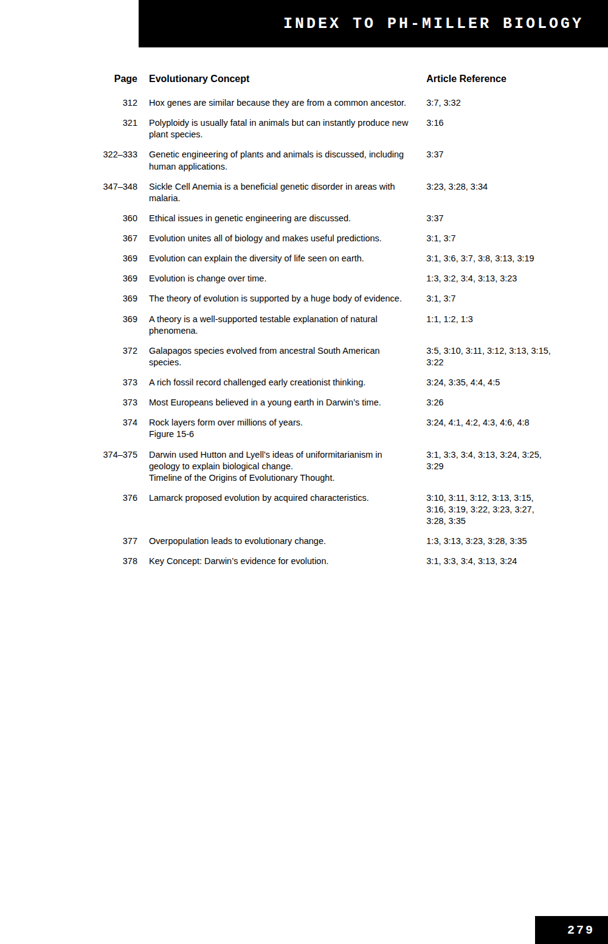INDEX TO PH-MILLER BIOLOGY
| Page | Evolutionary Concept | Article Reference |
| --- | --- | --- |
| 312 | Hox genes are similar because they are from a common ancestor. | 3:7, 3:32 |
| 321 | Polyploidy is usually fatal in animals but can instantly produce new plant species. | 3:16 |
| 322–333 | Genetic engineering of plants and animals is discussed, including human applications. | 3:37 |
| 347–348 | Sickle Cell Anemia is a beneficial genetic disorder in areas with malaria. | 3:23, 3:28, 3:34 |
| 360 | Ethical issues in genetic engineering are discussed. | 3:37 |
| 367 | Evolution unites all of biology and makes useful predictions. | 3:1, 3:7 |
| 369 | Evolution can explain the diversity of life seen on earth. | 3:1, 3:6, 3:7, 3:8, 3:13, 3:19 |
| 369 | Evolution is change over time. | 1:3, 3:2, 3:4, 3:13, 3:23 |
| 369 | The theory of evolution is supported by a huge body of evidence. | 3:1, 3:7 |
| 369 | A theory is a well-supported testable explanation of natural phenomena. | 1:1, 1:2, 1:3 |
| 372 | Galapagos species evolved from ancestral South American species. | 3:5, 3:10, 3:11, 3:12, 3:13, 3:15, 3:22 |
| 373 | A rich fossil record challenged early creationist thinking. | 3:24, 3:35, 4:4, 4:5 |
| 373 | Most Europeans believed in a young earth in Darwin’s time. | 3:26 |
| 374 | Rock layers form over millions of years. Figure 15-6 | 3:24, 4:1, 4:2, 4:3, 4:6, 4:8 |
| 374–375 | Darwin used Hutton and Lyell’s ideas of uniformitarianism in geology to explain biological change. Timeline of the Origins of Evolutionary Thought. | 3:1, 3:3, 3:4, 3:13, 3:24, 3:25, 3:29 |
| 376 | Lamarck proposed evolution by acquired characteristics. | 3:10, 3:11, 3:12, 3:13, 3:15, 3:16, 3:19, 3:22, 3:23, 3:27, 3:28, 3:35 |
| 377 | Overpopulation leads to evolutionary change. | 1:3, 3:13, 3:23, 3:28, 3:35 |
| 378 | Key Concept: Darwin’s evidence for evolution. | 3:1, 3:3, 3:4, 3:13, 3:24 |
279